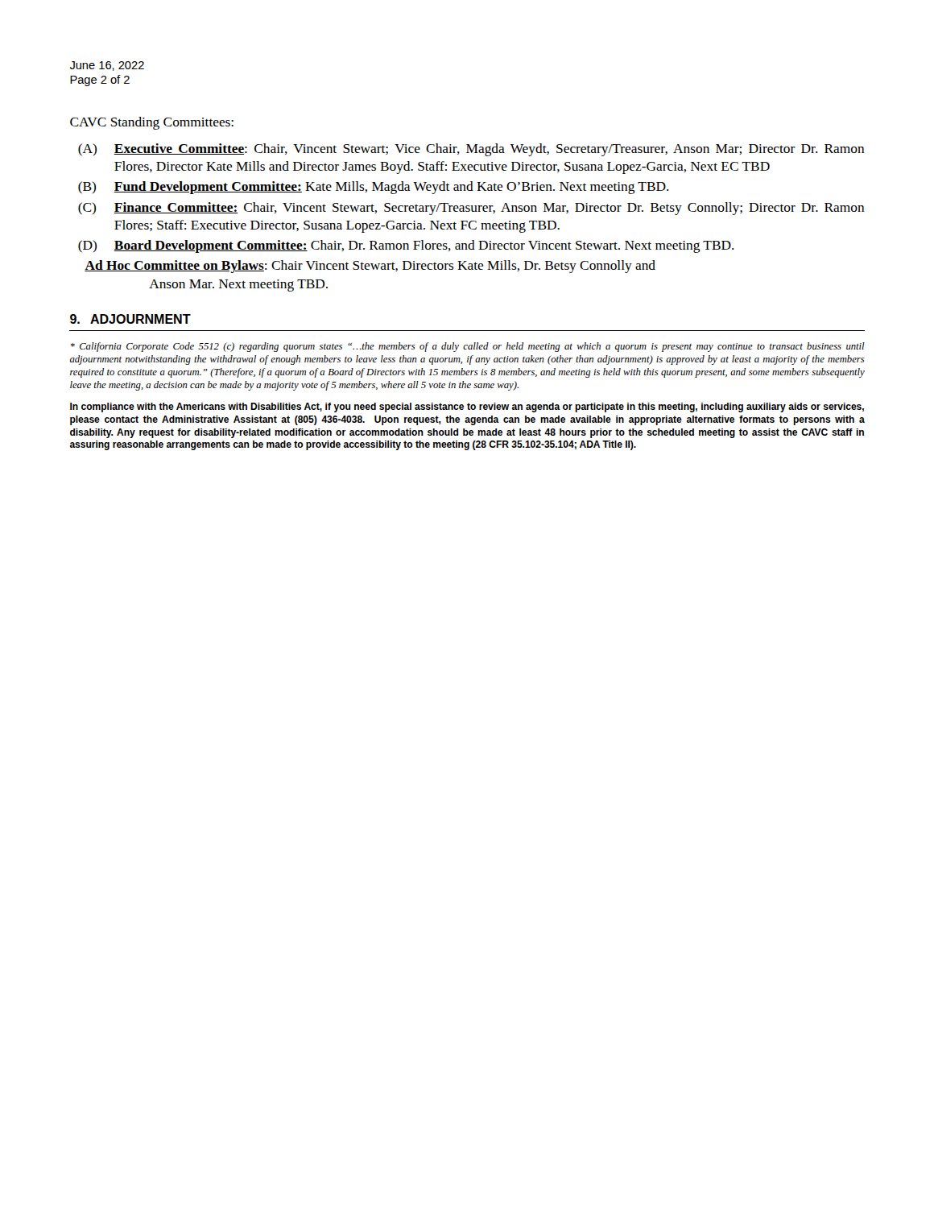June 16, 2022
Page 2 of 2
CAVC Standing Committees:
(A) Executive Committee: Chair, Vincent Stewart; Vice Chair, Magda Weydt, Secretary/Treasurer, Anson Mar; Director Dr. Ramon Flores, Director Kate Mills and Director James Boyd. Staff: Executive Director, Susana Lopez-Garcia, Next EC TBD
(B) Fund Development Committee: Kate Mills, Magda Weydt and Kate O’Brien. Next meeting TBD.
(C) Finance Committee: Chair, Vincent Stewart, Secretary/Treasurer, Anson Mar, Director Dr. Betsy Connolly; Director Dr. Ramon Flores; Staff: Executive Director, Susana Lopez-Garcia. Next FC meeting TBD.
(D) Board Development Committee: Chair, Dr. Ramon Flores, and Director Vincent Stewart. Next meeting TBD.
Ad Hoc Committee on Bylaws: Chair Vincent Stewart, Directors Kate Mills, Dr. Betsy Connolly and Anson Mar. Next meeting TBD.
9. ADJOURNMENT
* California Corporate Code 5512 (c) regarding quorum states “…the members of a duly called or held meeting at which a quorum is present may continue to transact business until adjournment notwithstanding the withdrawal of enough members to leave less than a quorum, if any action taken (other than adjournment) is approved by at least a majority of the members required to constitute a quorum.” (Therefore, if a quorum of a Board of Directors with 15 members is 8 members, and meeting is held with this quorum present, and some members subsequently leave the meeting, a decision can be made by a majority vote of 5 members, where all 5 vote in the same way).
In compliance with the Americans with Disabilities Act, if you need special assistance to review an agenda or participate in this meeting, including auxiliary aids or services, please contact the Administrative Assistant at (805) 436-4038. Upon request, the agenda can be made available in appropriate alternative formats to persons with a disability. Any request for disability-related modification or accommodation should be made at least 48 hours prior to the scheduled meeting to assist the CAVC staff in assuring reasonable arrangements can be made to provide accessibility to the meeting (28 CFR 35.102-35.104; ADA Title II).